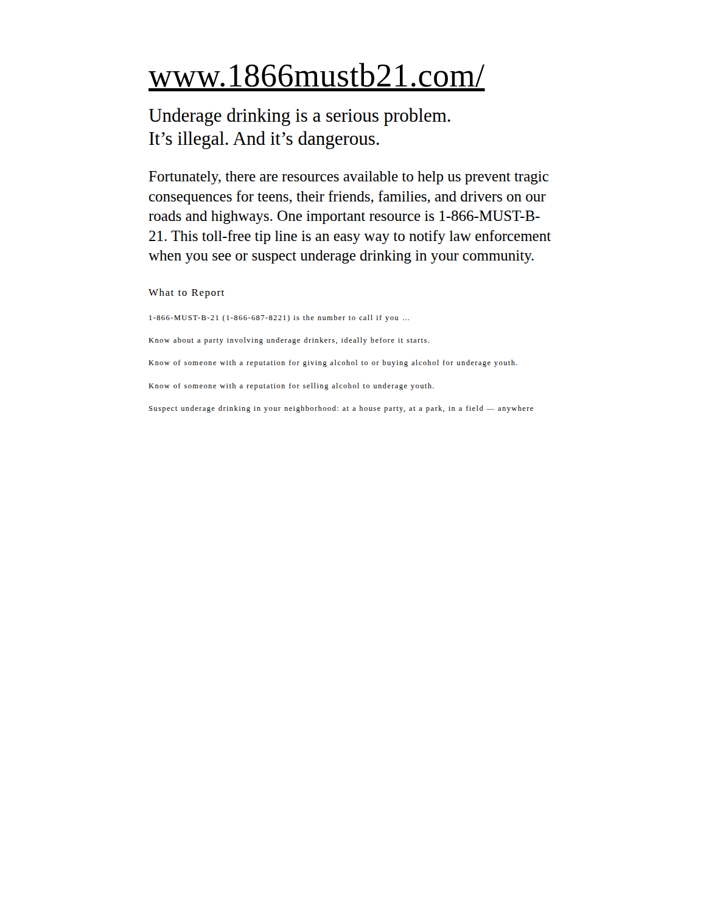www.1866mustb21.com/
Underage drinking is a serious problem.
It’s illegal. And it’s dangerous.
Fortunately, there are resources available to help us prevent tragic consequences for teens, their friends, families, and drivers on our roads and highways. One important resource is 1-866-MUST-B-21. This toll-free tip line is an easy way to notify law enforcement when you see or suspect underage drinking in your community.
What to Report
1-866-MUST-B-21 (1-866-687-8221) is the number to call if you …
Know about a party involving underage drinkers, ideally before it starts.
Know of someone with a reputation for giving alcohol to or buying alcohol for underage youth.
Know of someone with a reputation for selling alcohol to underage youth.
Suspect underage drinking in your neighborhood: at a house party, at a park, in a field — anywhere